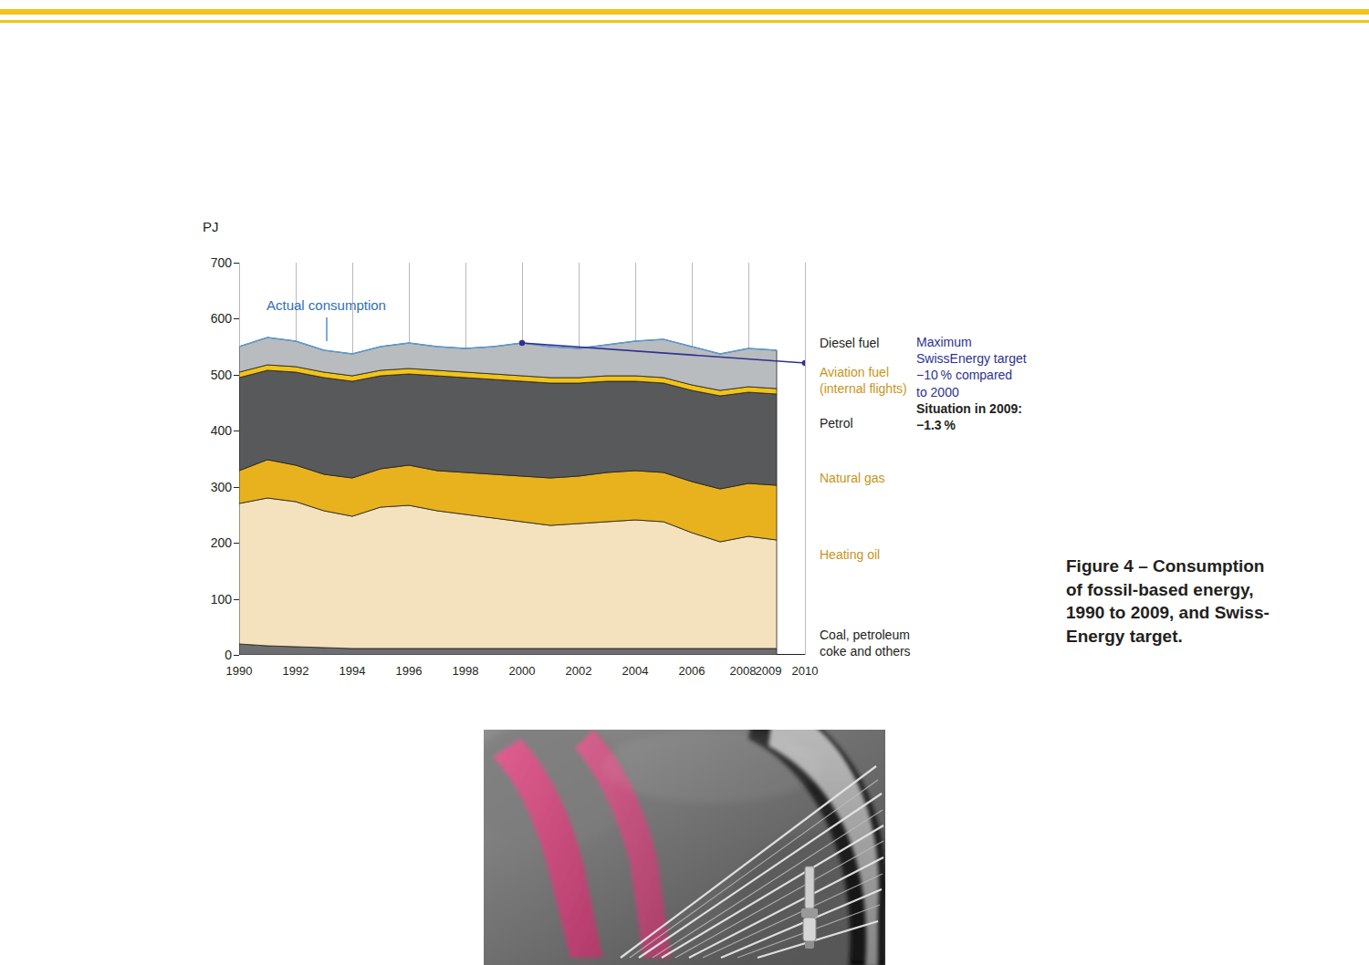PJ
700
600
500
400
300
200
100
0
1990
1992
1994
1996
1998
2000
2002
2004
2006
2008
2009
2010
Actual consumption
Diesel fuel
Aviation fuel
(internal flights)
Petrol
Natural gas
Heating oil
Coal, petroleum
coke and others
Maximum
SwissEnergy target
−10 % compared
to 2000
Situation in 2009:
−1.3 %
Figure 4 – Consumption
of fossil-based energy,
1990 to 2009, and Swiss-
Energy target.